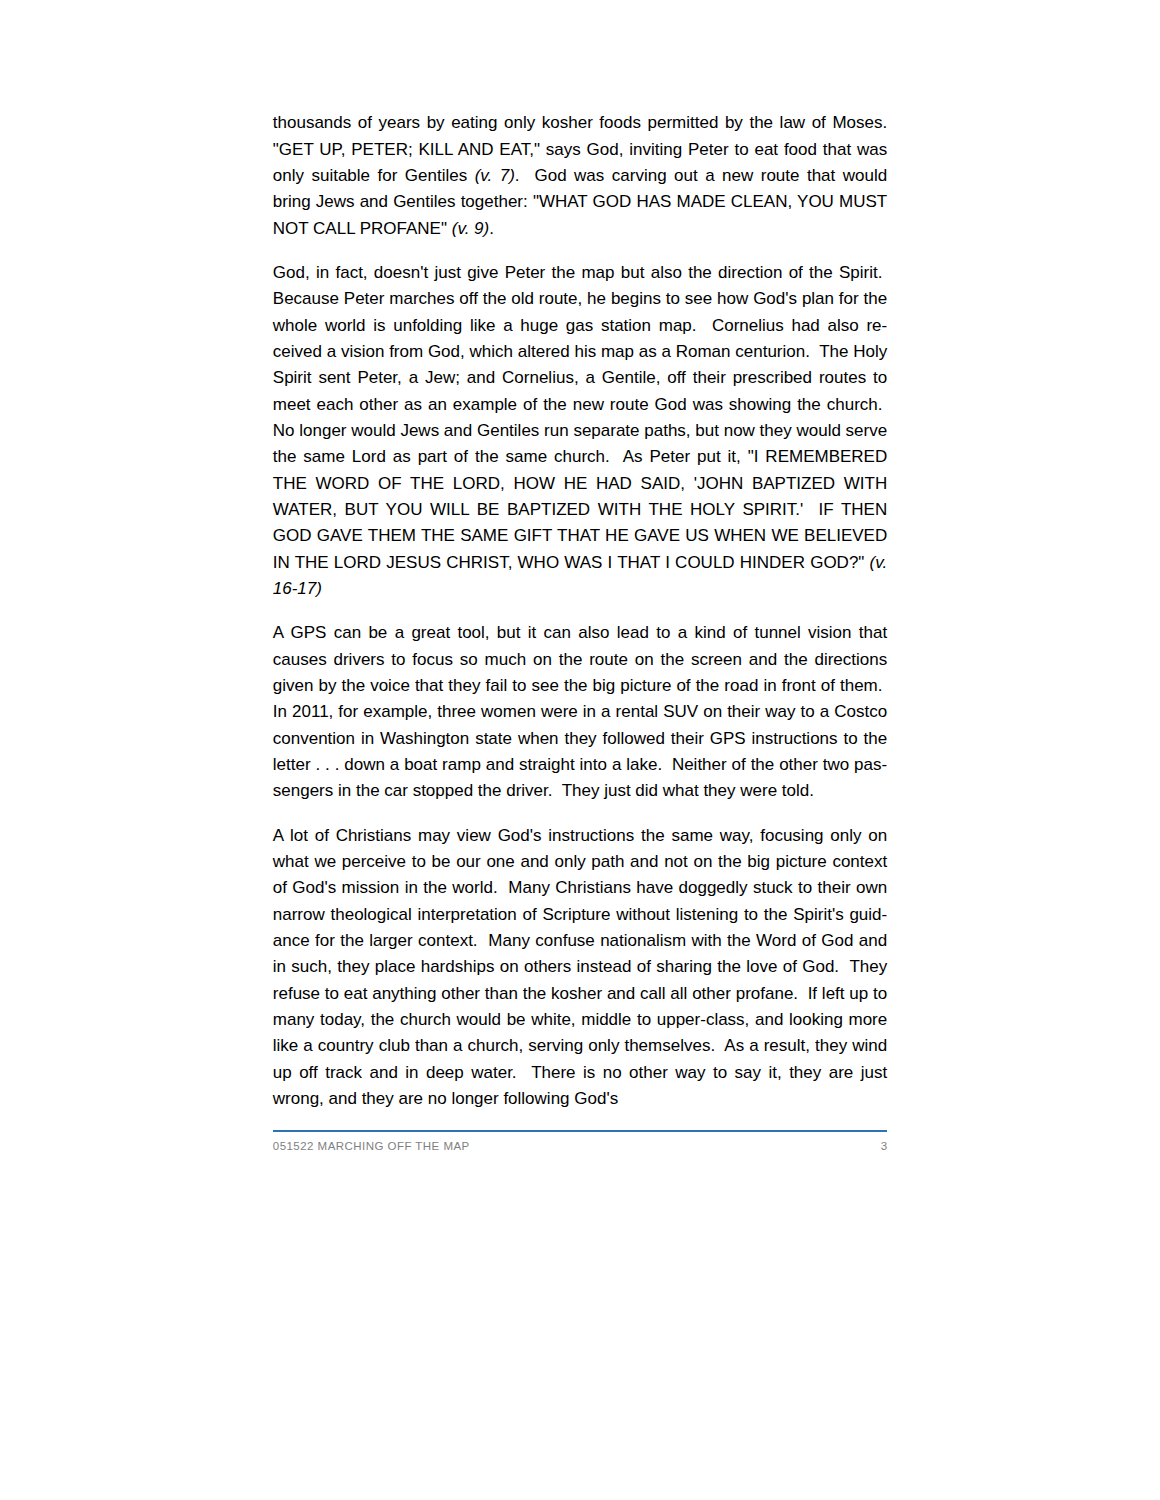thousands of years by eating only kosher foods permitted by the law of Moses. "Get up, Peter; kill and eat," says God, inviting Peter to eat food that was only suitable for Gentiles (v. 7). God was carving out a new route that would bring Jews and Gentiles together: "What God has made clean, you must not call profane" (v. 9).
God, in fact, doesn't just give Peter the map but also the direction of the Spirit. Because Peter marches off the old route, he begins to see how God's plan for the whole world is unfolding like a huge gas station map. Cornelius had also received a vision from God, which altered his map as a Roman centurion. The Holy Spirit sent Peter, a Jew; and Cornelius, a Gentile, off their prescribed routes to meet each other as an example of the new route God was showing the church. No longer would Jews and Gentiles run separate paths, but now they would serve the same Lord as part of the same church. As Peter put it, "I remembered the word of the Lord, how he had said, 'John baptized with water, but you will be baptized with the Holy Spirit.' If then God gave them the same gift that he gave us when we believed in the Lord Jesus Christ, who was I that I could hinder God?" (v. 16-17)
A GPS can be a great tool, but it can also lead to a kind of tunnel vision that causes drivers to focus so much on the route on the screen and the directions given by the voice that they fail to see the big picture of the road in front of them. In 2011, for example, three women were in a rental SUV on their way to a Costco convention in Washington state when they followed their GPS instructions to the letter . . . down a boat ramp and straight into a lake. Neither of the other two passengers in the car stopped the driver. They just did what they were told.
A lot of Christians may view God's instructions the same way, focusing only on what we perceive to be our one and only path and not on the big picture context of God's mission in the world. Many Christians have doggedly stuck to their own narrow theological interpretation of Scripture without listening to the Spirit's guidance for the larger context. Many confuse nationalism with the Word of God and in such, they place hardships on others instead of sharing the love of God. They refuse to eat anything other than the kosher and call all other profane. If left up to many today, the church would be white, middle to upper-class, and looking more like a country club than a church, serving only themselves. As a result, they wind up off track and in deep water. There is no other way to say it, they are just wrong, and they are no longer following God's
051522 Marching Off the Map 3